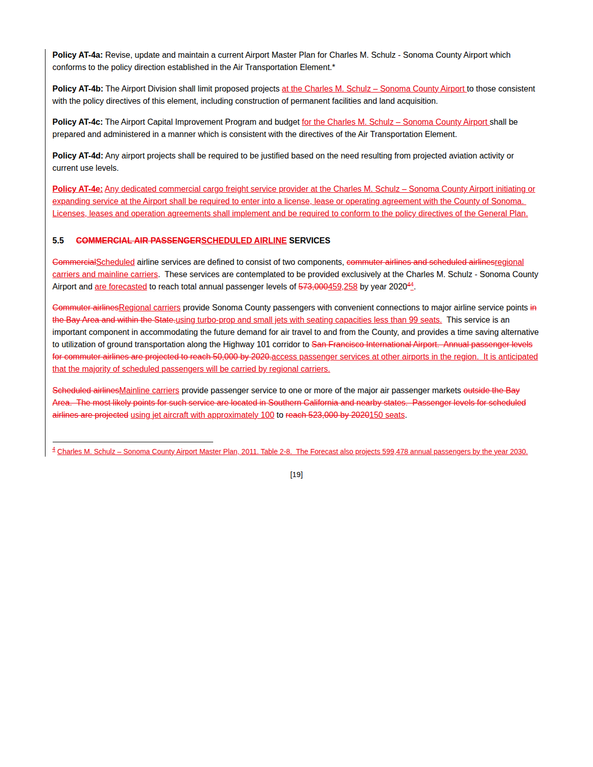Policy AT-4a: Revise, update and maintain a current Airport Master Plan for Charles M. Schulz - Sonoma County Airport which conforms to the policy direction established in the Air Transportation Element.*
Policy AT-4b: The Airport Division shall limit proposed projects at the Charles M. Schulz – Sonoma County Airport to those consistent with the policy directives of this element, including construction of permanent facilities and land acquisition.
Policy AT-4c: The Airport Capital Improvement Program and budget for the Charles M. Schulz – Sonoma County Airport shall be prepared and administered in a manner which is consistent with the directives of the Air Transportation Element.
Policy AT-4d: Any airport projects shall be required to be justified based on the need resulting from projected aviation activity or current use levels.
Policy AT-4e: Any dedicated commercial cargo freight service provider at the Charles M. Schulz – Sonoma County Airport initiating or expanding service at the Airport shall be required to enter into a license, lease or operating agreement with the County of Sonoma. Licenses, leases and operation agreements shall implement and be required to conform to the policy directives of the General Plan.
5.5 COMMERCIAL AIR PASSENGER SCHEDULED AIRLINE SERVICES
Commercial Scheduled airline services are defined to consist of two components, commuter airlines and scheduled airlines regional carriers and mainline carriers. These services are contemplated to be provided exclusively at the Charles M. Schulz - Sonoma County Airport and are forecasted to reach total annual passenger levels of 573,000459,258 by year 202044.
Commuter airlines Regional carriers provide Sonoma County passengers with convenient connections to major airline service points in the Bay Area and within the State. using turbo-prop and small jets with seating capacities less than 99 seats. This service is an important component in accommodating the future demand for air travel to and from the County, and provides a time saving alternative to utilization of ground transportation along the Highway 101 corridor to San Francisco International Airport. Annual passenger levels for commuter airlines are projected to reach 50,000 by 2020. access passenger services at other airports in the region. It is anticipated that the majority of scheduled passengers will be carried by regional carriers.
Scheduled airlines Mainline carriers provide passenger service to one or more of the major air passenger markets outside the Bay Area. The most likely points for such service are located in Southern California and nearby states. Passenger levels for scheduled airlines are projected using jet aircraft with approximately 100 to reach 523,000 by 2020150 seats.
4 Charles M. Schulz – Sonoma County Airport Master Plan, 2011. Table 2-8. The Forecast also projects 599,478 annual passengers by the year 2030.
[19]